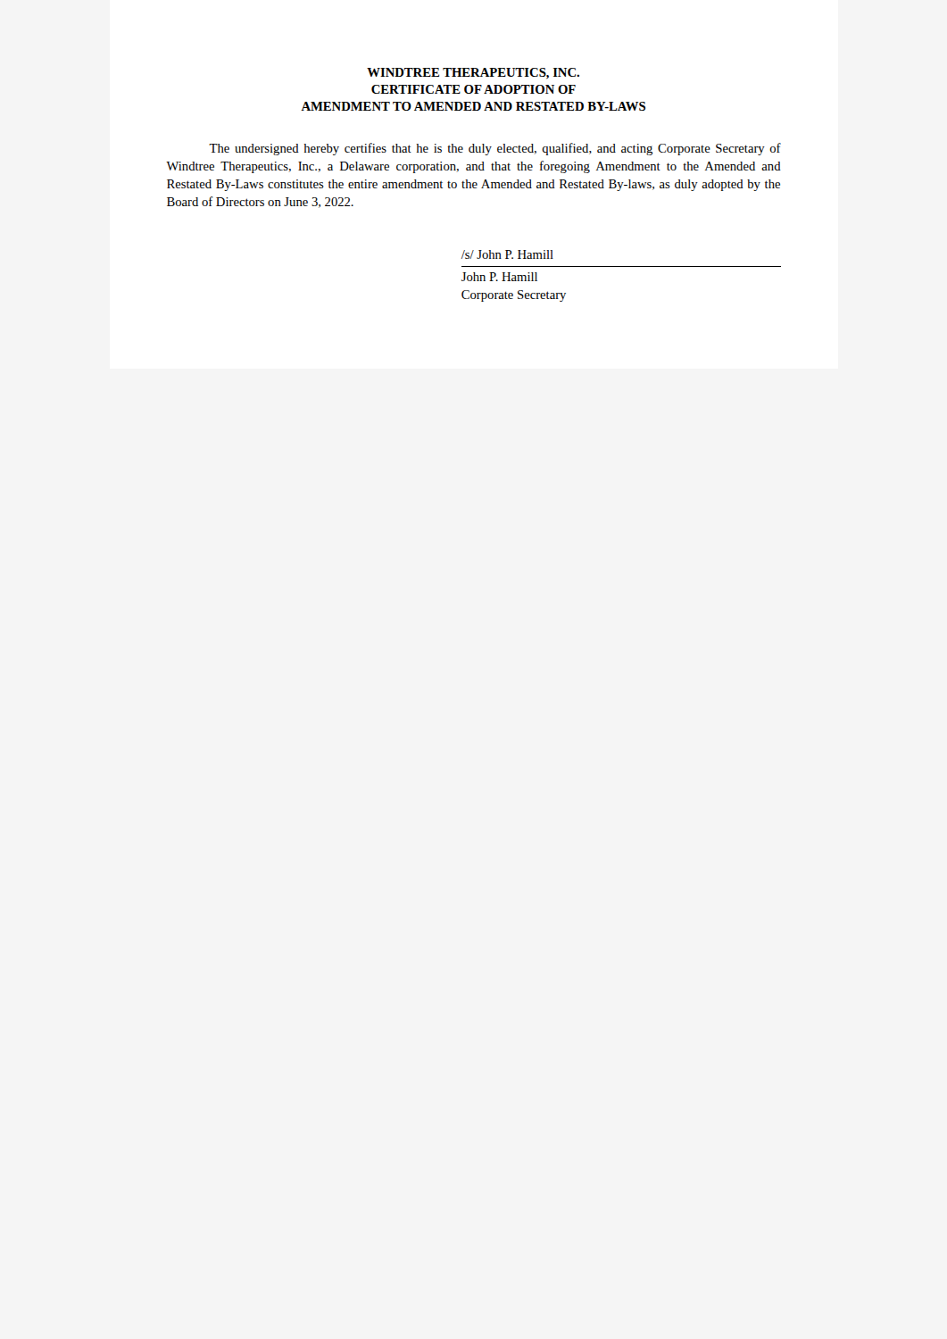WINDTREE THERAPEUTICS, INC.
CERTIFICATE OF ADOPTION OF
AMENDMENT TO AMENDED AND RESTATED BY-LAWS
The undersigned hereby certifies that he is the duly elected, qualified, and acting Corporate Secretary of Windtree Therapeutics, Inc., a Delaware corporation, and that the foregoing Amendment to the Amended and Restated By-Laws constitutes the entire amendment to the Amended and Restated By-laws, as duly adopted by the Board of Directors on June 3, 2022.
/s/ John P. Hamill
John P. Hamill
Corporate Secretary